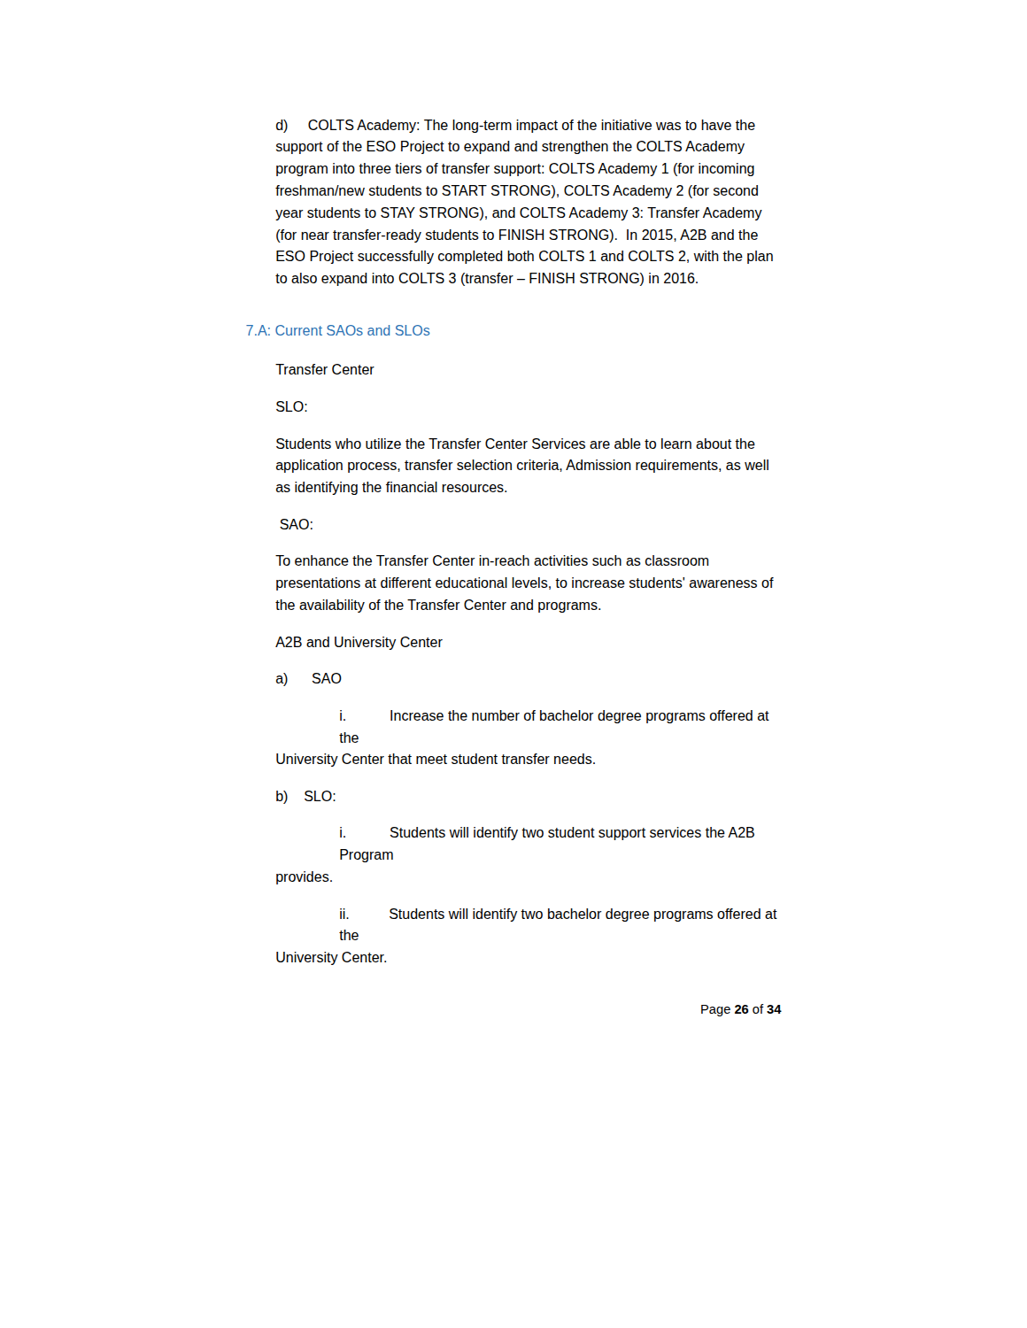d) COLTS Academy: The long-term impact of the initiative was to have the support of the ESO Project to expand and strengthen the COLTS Academy program into three tiers of transfer support: COLTS Academy 1 (for incoming freshman/new students to START STRONG), COLTS Academy 2 (for second year students to STAY STRONG), and COLTS Academy 3: Transfer Academy (for near transfer-ready students to FINISH STRONG). In 2015, A2B and the ESO Project successfully completed both COLTS 1 and COLTS 2, with the plan to also expand into COLTS 3 (transfer – FINISH STRONG) in 2016.
7.A: Current SAOs and SLOs
Transfer Center
SLO:
Students who utilize the Transfer Center Services are able to learn about the application process, transfer selection criteria, Admission requirements, as well as identifying the financial resources.
SAO:
To enhance the Transfer Center in-reach activities such as classroom presentations at different educational levels, to increase students' awareness of the availability of the Transfer Center and programs.
A2B and University Center
a) SAO
i. Increase the number of bachelor degree programs offered at the
University Center that meet student transfer needs.
b) SLO:
i. Students will identify two student support services the A2B Program
provides.
ii. Students will identify two bachelor degree programs offered at the
University Center.
Page 26 of 34